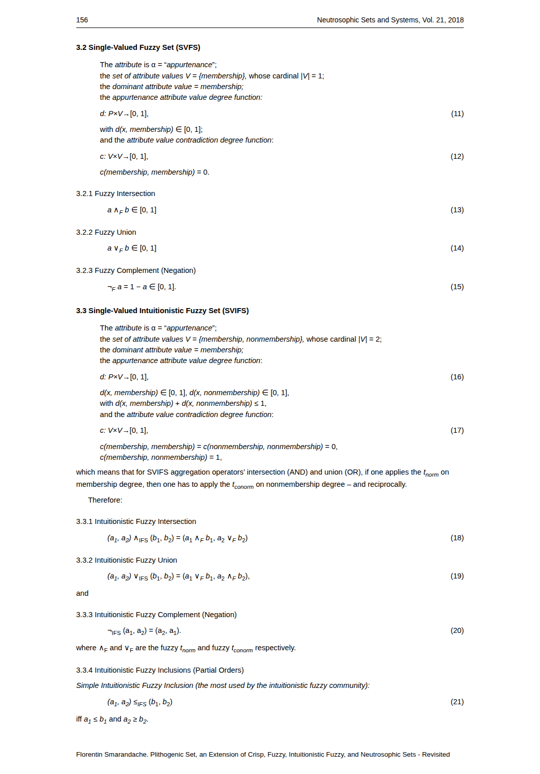156 Neutrosophic Sets and Systems, Vol. 21, 2018
3.2 Single-Valued Fuzzy Set (SVFS)
The attribute is α = “appurtenance”;
the set of attribute values V = {membership}, whose cardinal |V| = 1;
the dominant attribute value = membership;
the appurtenance attribute value degree function:
d: P×V→[0, 1],
(11)
with d(x, membership) ∈ [0, 1];
and the attribute value contradiction degree function:
c: V×V→[0, 1],
(12)
c(membership, membership) = 0.
3.2.1 Fuzzy Intersection
a ∧F b ∈ [0, 1]
(13)
3.2.2 Fuzzy Union
a ∨F b ∈ [0, 1]
(14)
3.2.3 Fuzzy Complement (Negation)
¬F a = 1 − a ∈ [0, 1].
(15)
3.3 Single-Valued Intuitionistic Fuzzy Set (SVIFS)
The attribute is α = “appurtenance”;
the set of attribute values V = {membership, nonmembership}, whose cardinal |V| = 2;
the dominant attribute value = membership;
the appurtenance attribute value degree function:
d: P×V→[0, 1],
(16)
d(x, membership) ∈ [0, 1], d(x, nonmembership) ∈ [0, 1],
with d(x, membership) + d(x, nonmembership) ≤ 1,
and the attribute value contradiction degree function:
c: V×V→[0, 1],
(17)
c(membership, membership) = c(nonmembership, nonmembership) = 0,
c(membership, nonmembership) = 1,
which means that for SVIFS aggregation operators’ intersection (AND) and union (OR), if one applies the tnorm on membership degree, then one has to apply the tconorm on nonmembership degree – and reciprocally.
Therefore:
3.3.1 Intuitionistic Fuzzy Intersection
(a1, a2) ∧IFS (b 1, b 2) = (a 1 ∧F b 1, a 2 ∨F b 2)
(18)
3.3.2 Intuitionistic Fuzzy Union
(a1, a2) ∨IFS (b 1, b 2) = (a 1 ∨F b 1, a 2 ∧F b 2),
(19)
and
3.3.3 Intuitionistic Fuzzy Complement (Negation)
¬IFS (a1, a2) = (a2, a1).
(20)
where ∧F and ∨F are the fuzzy tnorm and fuzzy tconorm respectively.
3.3.4 Intuitionistic Fuzzy Inclusions (Partial Orders)
Simple Intuitionistic Fuzzy Inclusion (the most used by the intuitionistic fuzzy community):
(a1, a2) ≤IFS (b 1, b 2)
(21)
iff a1 ≤ b1 and a2 ≥ b2.
Florentin Smarandache. Plithogenic Set, an Extension of Crisp, Fuzzy, Intuitionistic Fuzzy, and Neutrosophic Sets - Revisited